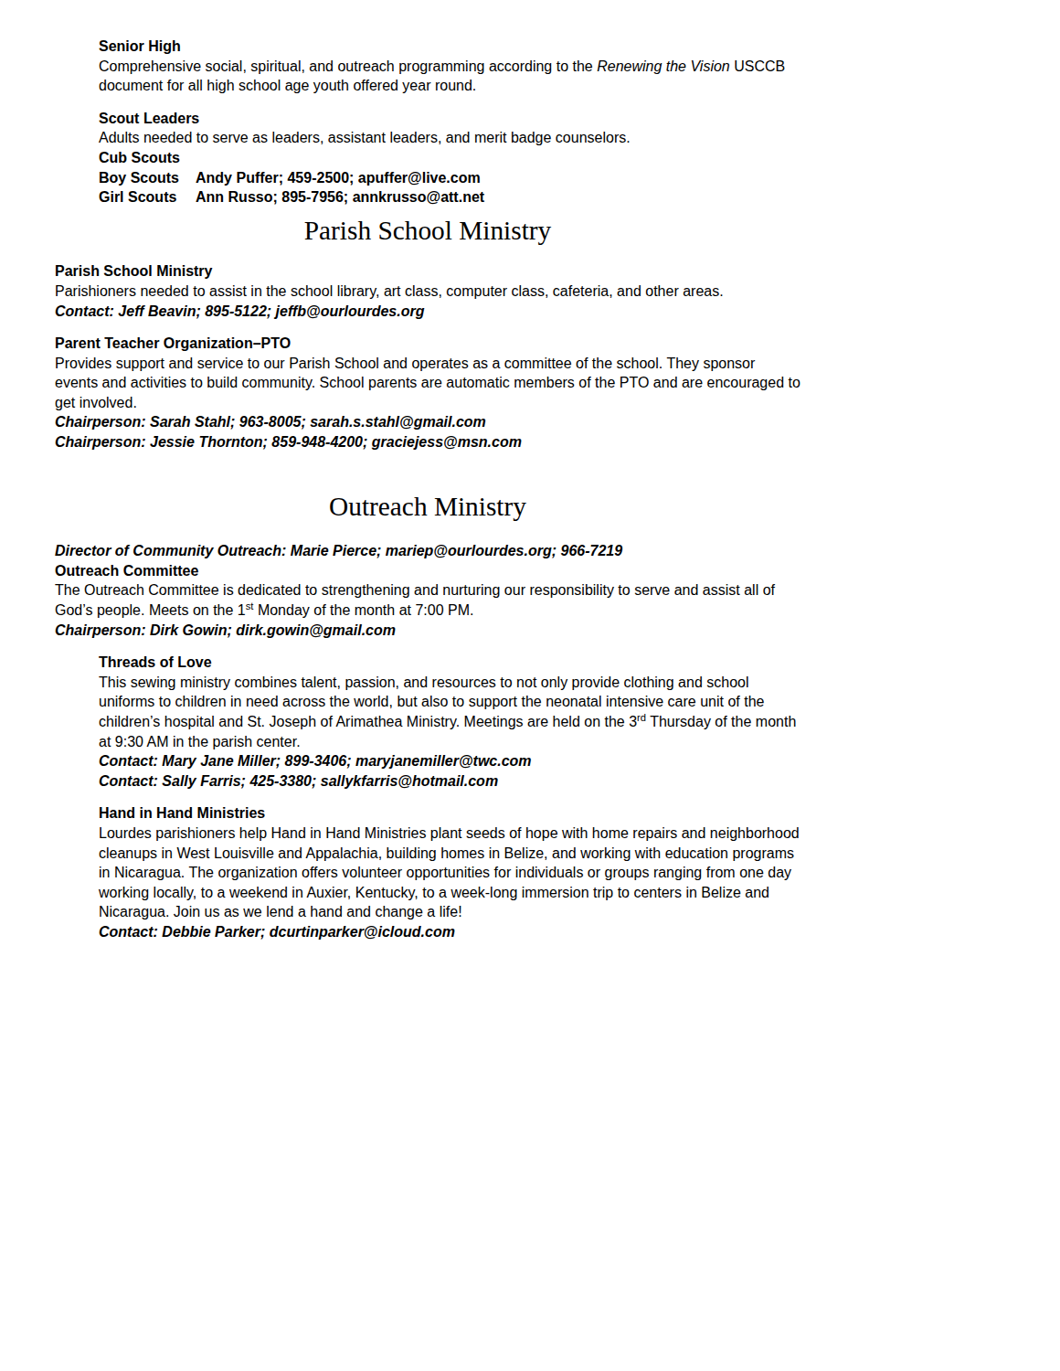Senior High
Comprehensive social, spiritual, and outreach programming according to the Renewing the Vision USCCB document for all high school age youth offered year round.
Scout Leaders
Adults needed to serve as leaders, assistant leaders, and merit badge counselors.
Cub Scouts
| Boy Scouts | Andy Puffer; 459-2500; apuffer@live.com |
| Girl Scouts | Ann Russo; 895-7956; annkrusso@att.net |
Parish School Ministry
Parish School Ministry
Parishioners needed to assist in the school library, art class, computer class, cafeteria, and other areas.
Contact: Jeff Beavin; 895-5122; jeffb@ourlourdes.org
Parent Teacher Organization–PTO
Provides support and service to our Parish School and operates as a committee of the school. They sponsor events and activities to build community. School parents are automatic members of the PTO and are encouraged to get involved.
Chairperson: Sarah Stahl; 963-8005; sarah.s.stahl@gmail.com
Chairperson: Jessie Thornton; 859-948-4200; graciejess@msn.com
Outreach Ministry
Director of Community Outreach: Marie Pierce; mariep@ourlourdes.org; 966-7219
Outreach Committee
The Outreach Committee is dedicated to strengthening and nurturing our responsibility to serve and assist all of God’s people. Meets on the 1st Monday of the month at 7:00 PM.
Chairperson: Dirk Gowin; dirk.gowin@gmail.com
Threads of Love
This sewing ministry combines talent, passion, and resources to not only provide clothing and school uniforms to children in need across the world, but also to support the neonatal intensive care unit of the children’s hospital and St. Joseph of Arimathea Ministry. Meetings are held on the 3rd Thursday of the month at 9:30 AM in the parish center.
Contact: Mary Jane Miller; 899-3406; maryjanemiller@twc.com
Contact: Sally Farris; 425-3380; sallykfarris@hotmail.com
Hand in Hand Ministries
Lourdes parishioners help Hand in Hand Ministries plant seeds of hope with home repairs and neighborhood cleanups in West Louisville and Appalachia, building homes in Belize, and working with education programs in Nicaragua. The organization offers volunteer opportunities for individuals or groups ranging from one day working locally, to a weekend in Auxier, Kentucky, to a week-long immersion trip to centers in Belize and Nicaragua. Join us as we lend a hand and change a life!
Contact: Debbie Parker; dcurtinparker@icloud.com